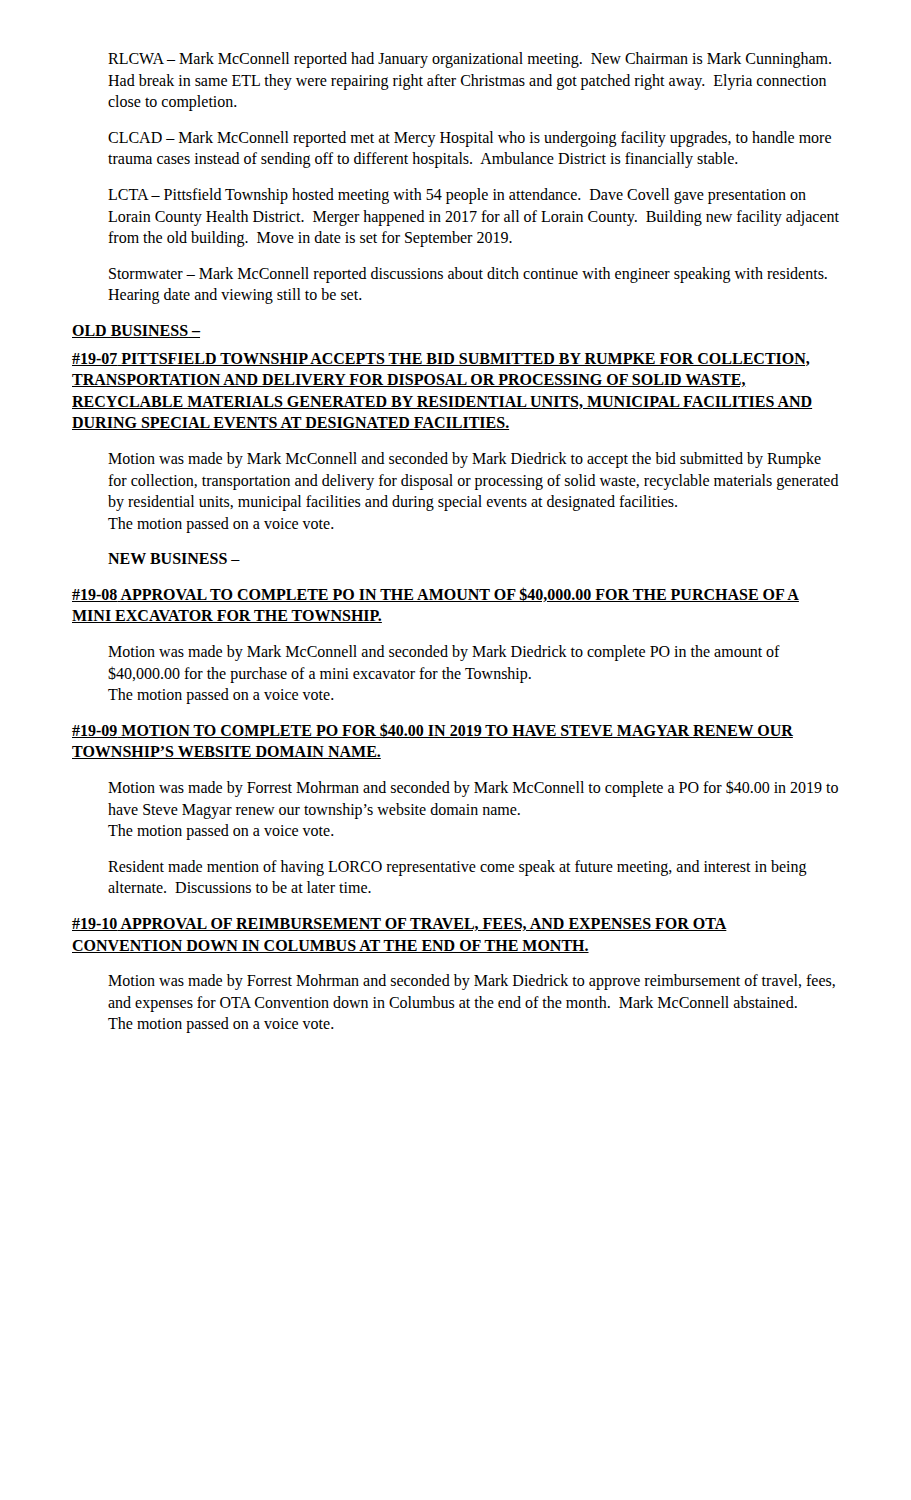RLCWA – Mark McConnell reported had January organizational meeting. New Chairman is Mark Cunningham. Had break in same ETL they were repairing right after Christmas and got patched right away. Elyria connection close to completion.
CLCAD – Mark McConnell reported met at Mercy Hospital who is undergoing facility upgrades, to handle more trauma cases instead of sending off to different hospitals. Ambulance District is financially stable.
LCTA – Pittsfield Township hosted meeting with 54 people in attendance. Dave Covell gave presentation on Lorain County Health District. Merger happened in 2017 for all of Lorain County. Building new facility adjacent from the old building. Move in date is set for September 2019.
Stormwater – Mark McConnell reported discussions about ditch continue with engineer speaking with residents. Hearing date and viewing still to be set.
OLD BUSINESS –
#19-07 PITTSFIELD TOWNSHIP ACCEPTS THE BID SUBMITTED BY RUMPKE FOR COLLECTION, TRANSPORTATION AND DELIVERY FOR DISPOSAL OR PROCESSING OF SOLID WASTE, RECYCLABLE MATERIALS GENERATED BY RESIDENTIAL UNITS, MUNICIPAL FACILITIES AND DURING SPECIAL EVENTS AT DESIGNATED FACILITIES.
Motion was made by Mark McConnell and seconded by Mark Diedrick to accept the bid submitted by Rumpke for collection, transportation and delivery for disposal or processing of solid waste, recyclable materials generated by residential units, municipal facilities and during special events at designated facilities.
The motion passed on a voice vote.
NEW BUSINESS –
#19-08 APPROVAL TO COMPLETE PO IN THE AMOUNT OF $40,000.00 FOR THE PURCHASE OF A MINI EXCAVATOR FOR THE TOWNSHIP.
Motion was made by Mark McConnell and seconded by Mark Diedrick to complete PO in the amount of $40,000.00 for the purchase of a mini excavator for the Township.
The motion passed on a voice vote.
#19-09 MOTION TO COMPLETE PO FOR $40.00 IN 2019 TO HAVE STEVE MAGYAR RENEW OUR TOWNSHIP’S WEBSITE DOMAIN NAME.
Motion was made by Forrest Mohrman and seconded by Mark McConnell to complete a PO for $40.00 in 2019 to have Steve Magyar renew our township’s website domain name.
The motion passed on a voice vote.
Resident made mention of having LORCO representative come speak at future meeting, and interest in being alternate. Discussions to be at later time.
#19-10 APPROVAL OF REIMBURSEMENT OF TRAVEL, FEES, AND EXPENSES FOR OTA CONVENTION DOWN IN COLUMBUS AT THE END OF THE MONTH.
Motion was made by Forrest Mohrman and seconded by Mark Diedrick to approve reimbursement of travel, fees, and expenses for OTA Convention down in Columbus at the end of the month. Mark McConnell abstained.
The motion passed on a voice vote.